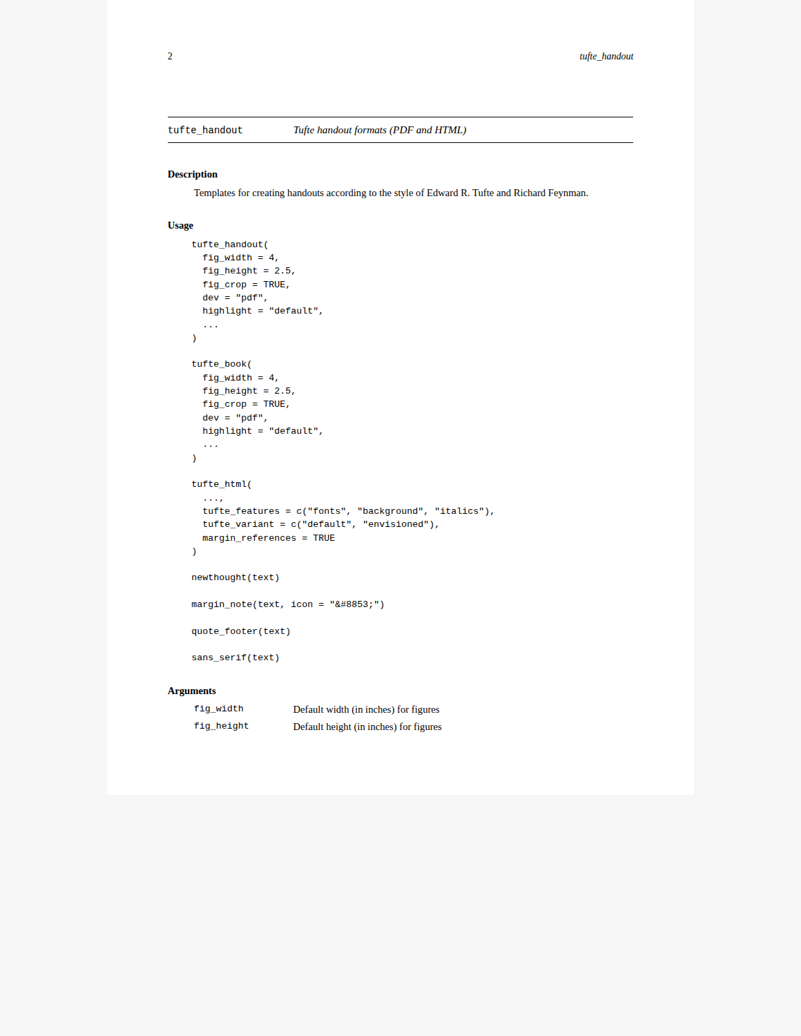2 tufte_handout
tufte_handout Tufte handout formats (PDF and HTML)
Description
Templates for creating handouts according to the style of Edward R. Tufte and Richard Feynman.
Usage
tufte_handout(
  fig_width = 4,
  fig_height = 2.5,
  fig_crop = TRUE,
  dev = "pdf",
  highlight = "default",
  ...
)

tufte_book(
  fig_width = 4,
  fig_height = 2.5,
  fig_crop = TRUE,
  dev = "pdf",
  highlight = "default",
  ...
)

tufte_html(
  ...,
  tufte_features = c("fonts", "background", "italics"),
  tufte_variant = c("default", "envisioned"),
  margin_references = TRUE
)

newthought(text)

margin_note(text, icon = "&#8853;")

quote_footer(text)

sans_serif(text)
Arguments
fig_width
Default width (in inches) for figures
fig_height
Default height (in inches) for figures